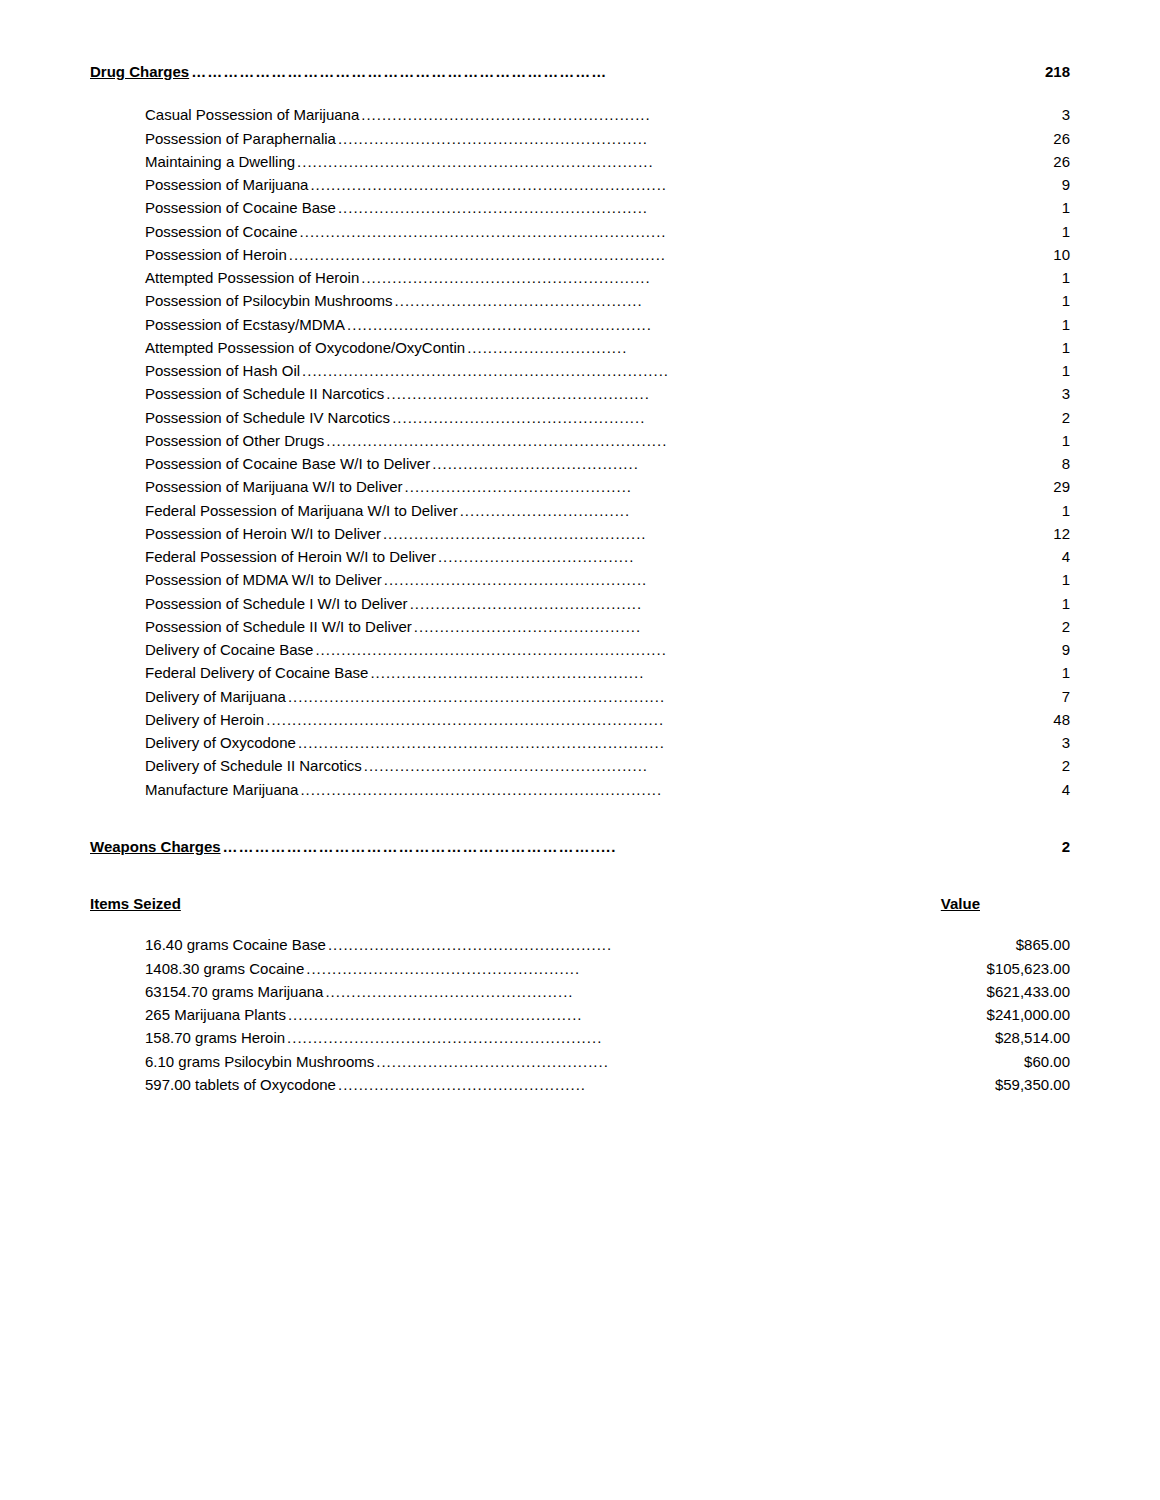Drug Charges …………………………………………………………………… 218
Casual Possession of Marijuana........................................................ 3
Possession of Paraphernalia............................................................ 26
Maintaining a Dwelling..................................................................... 26
Possession of Marijuana..................................................................... 9
Possession of Cocaine Base............................................................ 1
Possession of Cocaine....................................................................... 1
Possession of Heroin......................................................................... 10
Attempted Possession of Heroin........................................................ 1
Possession of Psilocybin Mushrooms................................................ 1
Possession of Ecstasy/MDMA........................................................... 1
Attempted Possession of Oxycodone/OxyContin............................... 1
Possession of Hash Oil....................................................................... 1
Possession of Schedule II Narcotics................................................... 3
Possession of Schedule IV Narcotics................................................. 2
Possession of Other Drugs.................................................................. 1
Possession of Cocaine Base W/I to Deliver........................................ 8
Possession of Marijuana W/I to Deliver............................................ 29
Federal Possession of Marijuana W/I to Deliver................................. 1
Possession of Heroin W/I to Deliver................................................... 12
Federal Possession of Heroin W/I to Deliver...................................... 4
Possession of MDMA W/I to Deliver................................................... 1
Possession of Schedule I W/I to Deliver............................................. 1
Possession of Schedule II W/I to Deliver............................................ 2
Delivery of Cocaine Base.................................................................... 9
Federal Delivery of Cocaine Base..................................................... 1
Delivery of Marijuana......................................................................... 7
Delivery of Heroin............................................................................. 48
Delivery of Oxycodone....................................................................... 3
Delivery of Schedule II Narcotics....................................................... 2
Manufacture Marijuana...................................................................... 4
Weapons Charges ……………………………………………………………..... 2
Items Seized Value
16.40 grams Cocaine Base.......................................................$865.00
1408.30 grams Cocaine.....................................................$105,623.00
63154.70 grams Marijuana................................................$621,433.00
265 Marijuana Plants.........................................................$241,000.00
158.70 grams Heroin.............................................................$28,514.00
6.10 grams Psilocybin Mushrooms.............................................$60.00
597.00 tablets of Oxycodone................................................$59,350.00